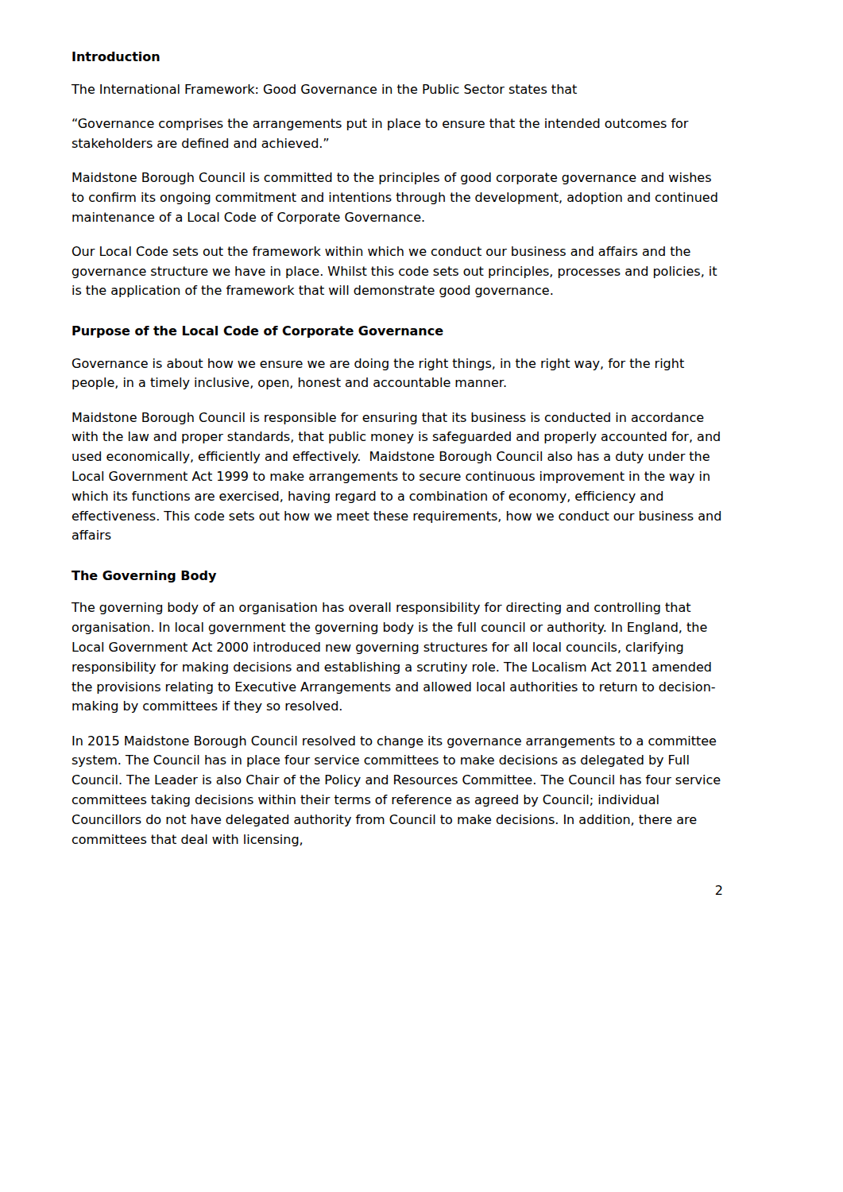Introduction
The International Framework: Good Governance in the Public Sector states that
“Governance comprises the arrangements put in place to ensure that the intended outcomes for stakeholders are defined and achieved.”
Maidstone Borough Council is committed to the principles of good corporate governance and wishes to confirm its ongoing commitment and intentions through the development, adoption and continued maintenance of a Local Code of Corporate Governance.
Our Local Code sets out the framework within which we conduct our business and affairs and the governance structure we have in place. Whilst this code sets out principles, processes and policies, it is the application of the framework that will demonstrate good governance.
Purpose of the Local Code of Corporate Governance
Governance is about how we ensure we are doing the right things, in the right way, for the right people, in a timely inclusive, open, honest and accountable manner.
Maidstone Borough Council is responsible for ensuring that its business is conducted in accordance with the law and proper standards, that public money is safeguarded and properly accounted for, and used economically, efficiently and effectively. Maidstone Borough Council also has a duty under the Local Government Act 1999 to make arrangements to secure continuous improvement in the way in which its functions are exercised, having regard to a combination of economy, efficiency and effectiveness. This code sets out how we meet these requirements, how we conduct our business and affairs
The Governing Body
The governing body of an organisation has overall responsibility for directing and controlling that organisation. In local government the governing body is the full council or authority. In England, the Local Government Act 2000 introduced new governing structures for all local councils, clarifying responsibility for making decisions and establishing a scrutiny role. The Localism Act 2011 amended the provisions relating to Executive Arrangements and allowed local authorities to return to decision-making by committees if they so resolved.
In 2015 Maidstone Borough Council resolved to change its governance arrangements to a committee system. The Council has in place four service committees to make decisions as delegated by Full Council. The Leader is also Chair of the Policy and Resources Committee. The Council has four service committees taking decisions within their terms of reference as agreed by Council; individual Councillors do not have delegated authority from Council to make decisions. In addition, there are committees that deal with licensing,
2